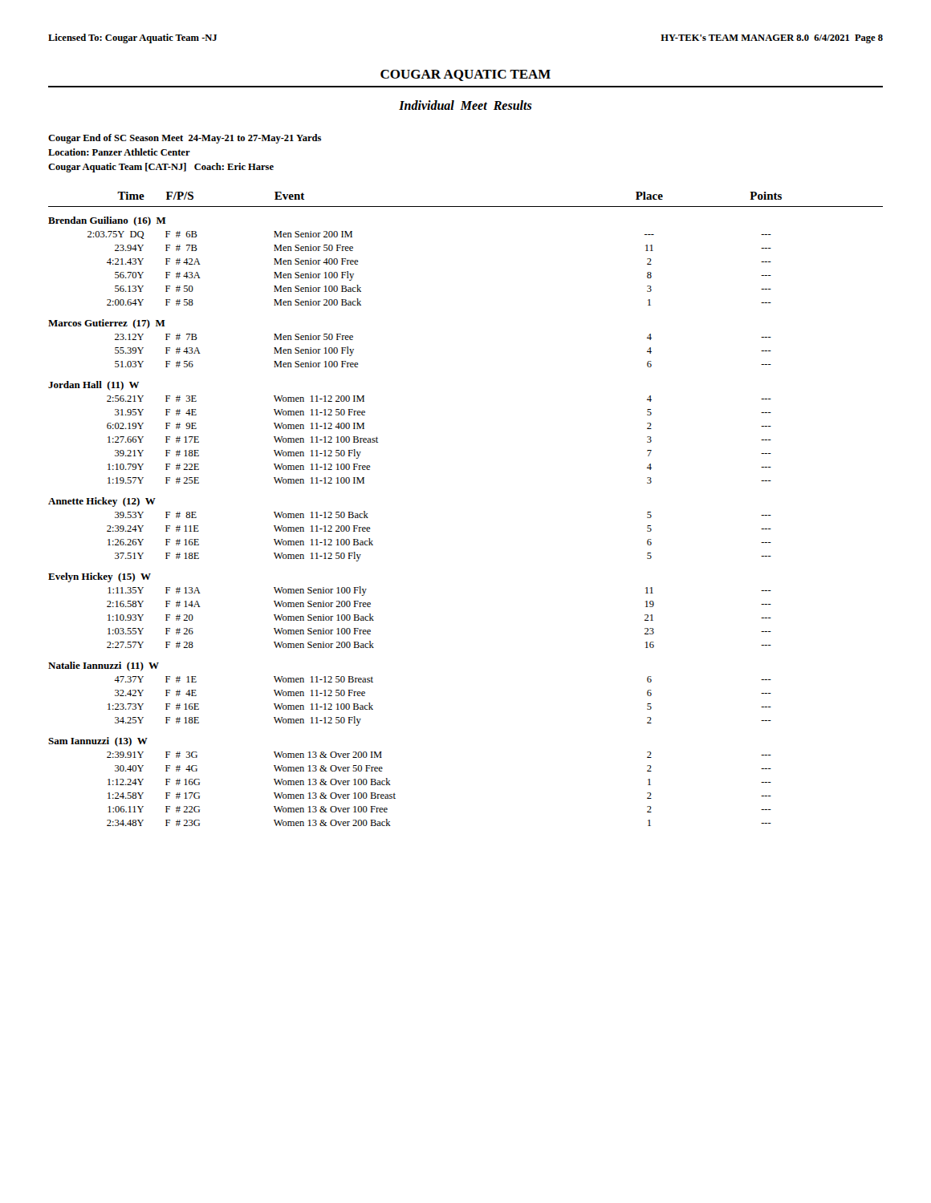Licensed To: Cougar Aquatic Team -NJ HY-TEK's TEAM MANAGER 8.0 6/4/2021 Page 8
COUGAR AQUATIC TEAM
Individual Meet Results
Cougar End of SC Season Meet 24-May-21 to 27-May-21 Yards
Location: Panzer Athletic Center
Cougar Aquatic Team [CAT-NJ] Coach: Eric Harse
| Time | F/P/S | Event | Place | Points | |
| --- | --- | --- | --- | --- | --- |
| Brendan Guiliano (16) M |
| 2:03.75Y DQ | F # 6B | Men Senior 200 IM | --- | --- | |
| 23.94Y | F # 7B | Men Senior 50 Free | 11 | --- | |
| 4:21.43Y | F # 42A | Men Senior 400 Free | 2 | --- | |
| 56.70Y | F # 43A | Men Senior 100 Fly | 8 | --- | |
| 56.13Y | F # 50 | Men Senior 100 Back | 3 | --- | |
| 2:00.64Y | F # 58 | Men Senior 200 Back | 1 | --- | |
| Marcos Gutierrez (17) M |
| 23.12Y | F # 7B | Men Senior 50 Free | 4 | --- | |
| 55.39Y | F # 43A | Men Senior 100 Fly | 4 | --- | |
| 51.03Y | F # 56 | Men Senior 100 Free | 6 | --- | |
| Jordan Hall (11) W |
| 2:56.21Y | F # 3E | Women 11-12 200 IM | 4 | --- | |
| 31.95Y | F # 4E | Women 11-12 50 Free | 5 | --- | |
| 6:02.19Y | F # 9E | Women 11-12 400 IM | 2 | --- | |
| 1:27.66Y | F # 17E | Women 11-12 100 Breast | 3 | --- | |
| 39.21Y | F # 18E | Women 11-12 50 Fly | 7 | --- | |
| 1:10.79Y | F # 22E | Women 11-12 100 Free | 4 | --- | |
| 1:19.57Y | F # 25E | Women 11-12 100 IM | 3 | --- | |
| Annette Hickey (12) W |
| 39.53Y | F # 8E | Women 11-12 50 Back | 5 | --- | |
| 2:39.24Y | F # 11E | Women 11-12 200 Free | 5 | --- | |
| 1:26.26Y | F # 16E | Women 11-12 100 Back | 6 | --- | |
| 37.51Y | F # 18E | Women 11-12 50 Fly | 5 | --- | |
| Evelyn Hickey (15) W |
| 1:11.35Y | F # 13A | Women Senior 100 Fly | 11 | --- | |
| 2:16.58Y | F # 14A | Women Senior 200 Free | 19 | --- | |
| 1:10.93Y | F # 20 | Women Senior 100 Back | 21 | --- | |
| 1:03.55Y | F # 26 | Women Senior 100 Free | 23 | --- | |
| 2:27.57Y | F # 28 | Women Senior 200 Back | 16 | --- | |
| Natalie Iannuzzi (11) W |
| 47.37Y | F # 1E | Women 11-12 50 Breast | 6 | --- | |
| 32.42Y | F # 4E | Women 11-12 50 Free | 6 | --- | |
| 1:23.73Y | F # 16E | Women 11-12 100 Back | 5 | --- | |
| 34.25Y | F # 18E | Women 11-12 50 Fly | 2 | --- | |
| Sam Iannuzzi (13) W |
| 2:39.91Y | F # 3G | Women 13 & Over 200 IM | 2 | --- | |
| 30.40Y | F # 4G | Women 13 & Over 50 Free | 2 | --- | |
| 1:12.24Y | F # 16G | Women 13 & Over 100 Back | 1 | --- | |
| 1:24.58Y | F # 17G | Women 13 & Over 100 Breast | 2 | --- | |
| 1:06.11Y | F # 22G | Women 13 & Over 100 Free | 2 | --- | |
| 2:34.48Y | F # 23G | Women 13 & Over 200 Back | 1 | --- | |